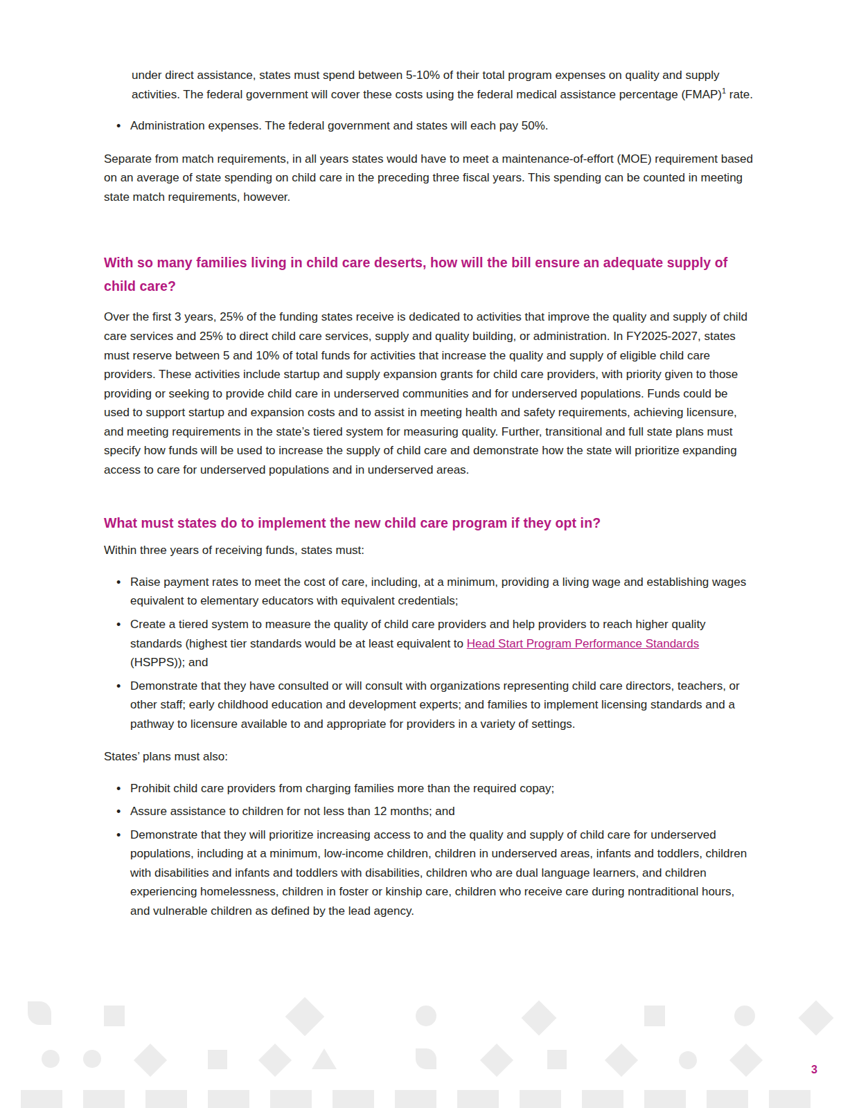under direct assistance, states must spend between 5-10% of their total program expenses on quality and supply activities. The federal government will cover these costs using the federal medical assistance percentage (FMAP)1 rate.
Administration expenses. The federal government and states will each pay 50%.
Separate from match requirements, in all years states would have to meet a maintenance-of-effort (MOE) requirement based on an average of state spending on child care in the preceding three fiscal years. This spending can be counted in meeting state match requirements, however.
With so many families living in child care deserts, how will the bill ensure an adequate supply of child care?
Over the first 3 years, 25% of the funding states receive is dedicated to activities that improve the quality and supply of child care services and 25% to direct child care services, supply and quality building, or administration. In FY2025-2027, states must reserve between 5 and 10% of total funds for activities that increase the quality and supply of eligible child care providers. These activities include startup and supply expansion grants for child care providers, with priority given to those providing or seeking to provide child care in underserved communities and for underserved populations. Funds could be used to support startup and expansion costs and to assist in meeting health and safety requirements, achieving licensure, and meeting requirements in the state’s tiered system for measuring quality. Further, transitional and full state plans must specify how funds will be used to increase the supply of child care and demonstrate how the state will prioritize expanding access to care for underserved populations and in underserved areas.
What must states do to implement the new child care program if they opt in?
Within three years of receiving funds, states must:
Raise payment rates to meet the cost of care, including, at a minimum, providing a living wage and establishing wages equivalent to elementary educators with equivalent credentials;
Create a tiered system to measure the quality of child care providers and help providers to reach higher quality standards (highest tier standards would be at least equivalent to Head Start Program Performance Standards (HSPPS)); and
Demonstrate that they have consulted or will consult with organizations representing child care directors, teachers, or other staff; early childhood education and development experts; and families to implement licensing standards and a pathway to licensure available to and appropriate for providers in a variety of settings.
States’ plans must also:
Prohibit child care providers from charging families more than the required copay;
Assure assistance to children for not less than 12 months; and
Demonstrate that they will prioritize increasing access to and the quality and supply of child care for underserved populations, including at a minimum, low-income children, children in underserved areas, infants and toddlers, children with disabilities and infants and toddlers with disabilities, children who are dual language learners, and children experiencing homelessness, children in foster or kinship care, children who receive care during nontraditional hours, and vulnerable children as defined by the lead agency.
3